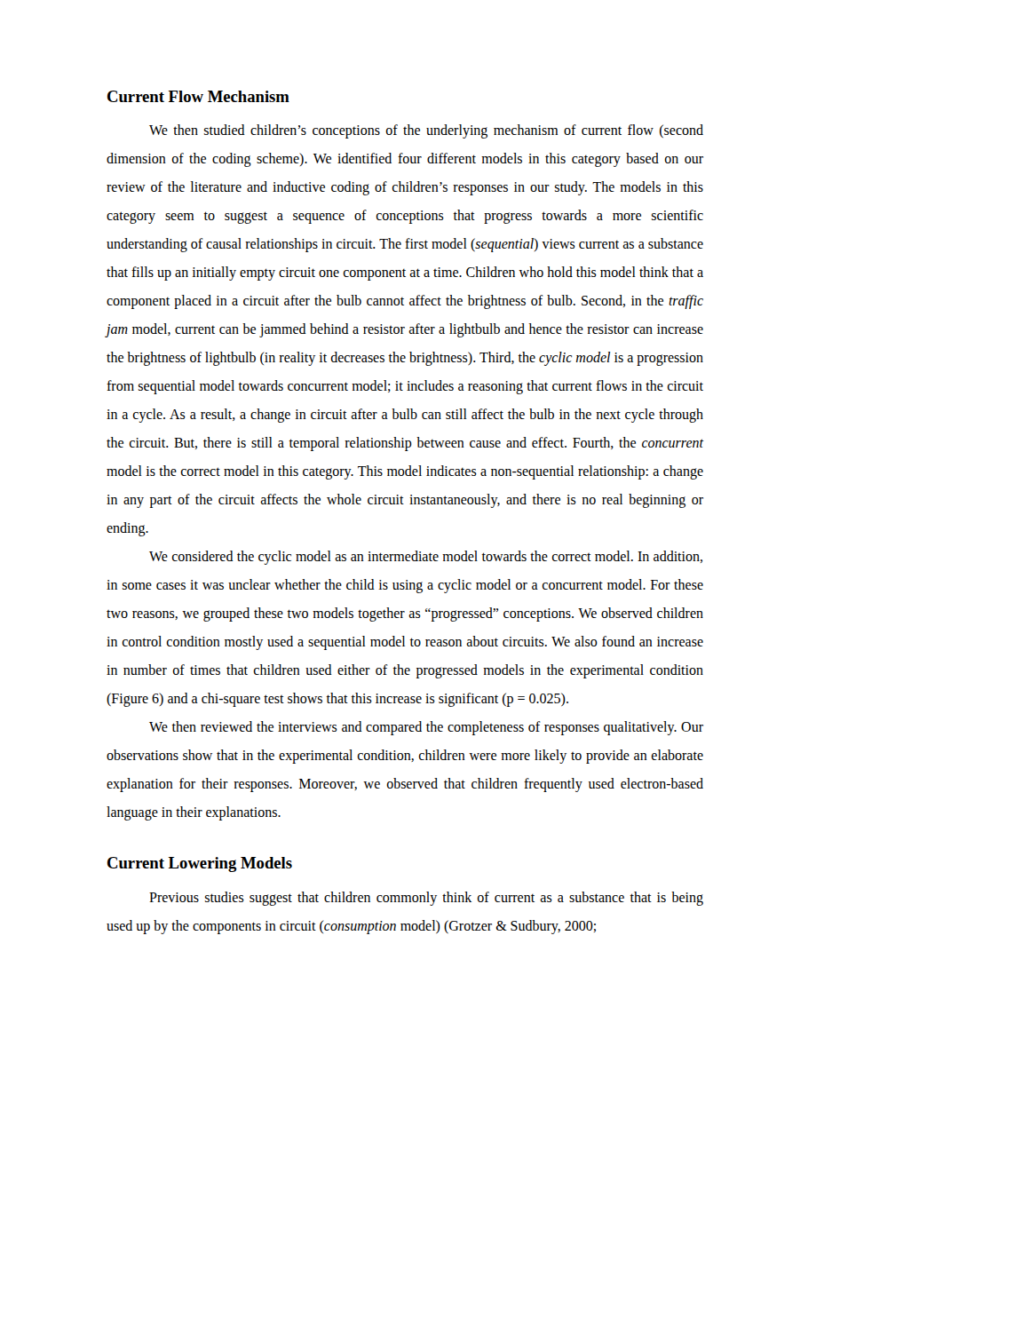Current Flow Mechanism
We then studied children’s conceptions of the underlying mechanism of current flow (second dimension of the coding scheme). We identified four different models in this category based on our review of the literature and inductive coding of children’s responses in our study. The models in this category seem to suggest a sequence of conceptions that progress towards a more scientific understanding of causal relationships in circuit. The first model (sequential) views current as a substance that fills up an initially empty circuit one component at a time. Children who hold this model think that a component placed in a circuit after the bulb cannot affect the brightness of bulb. Second, in the traffic jam model, current can be jammed behind a resistor after a lightbulb and hence the resistor can increase the brightness of lightbulb (in reality it decreases the brightness). Third, the cyclic model is a progression from sequential model towards concurrent model; it includes a reasoning that current flows in the circuit in a cycle. As a result, a change in circuit after a bulb can still affect the bulb in the next cycle through the circuit. But, there is still a temporal relationship between cause and effect. Fourth, the concurrent model is the correct model in this category. This model indicates a non-sequential relationship: a change in any part of the circuit affects the whole circuit instantaneously, and there is no real beginning or ending.
We considered the cyclic model as an intermediate model towards the correct model. In addition, in some cases it was unclear whether the child is using a cyclic model or a concurrent model. For these two reasons, we grouped these two models together as “progressed” conceptions. We observed children in control condition mostly used a sequential model to reason about circuits. We also found an increase in number of times that children used either of the progressed models in the experimental condition (Figure 6) and a chi-square test shows that this increase is significant (p = 0.025).
We then reviewed the interviews and compared the completeness of responses qualitatively. Our observations show that in the experimental condition, children were more likely to provide an elaborate explanation for their responses. Moreover, we observed that children frequently used electron-based language in their explanations.
Current Lowering Models
Previous studies suggest that children commonly think of current as a substance that is being used up by the components in circuit (consumption model) (Grotzer & Sudbury, 2000;